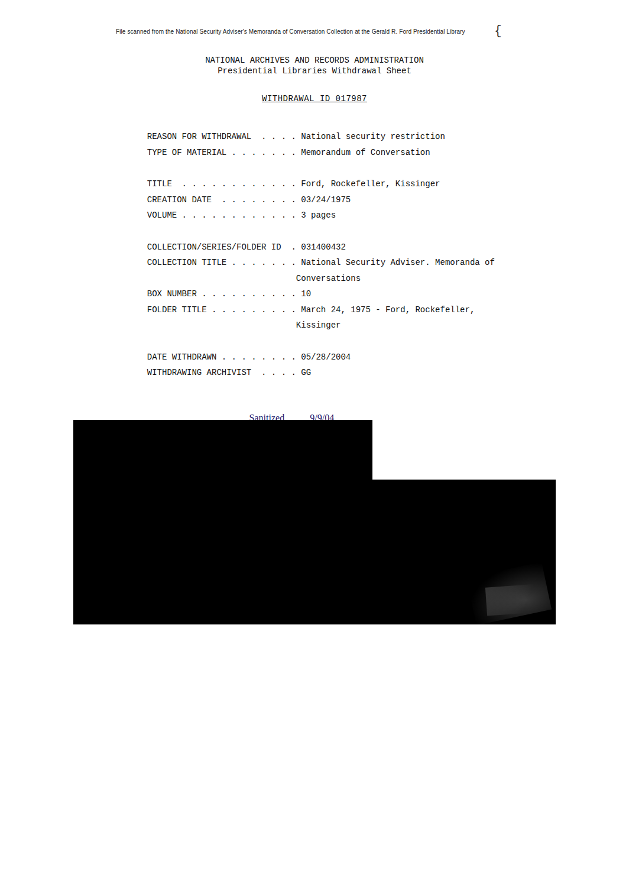File scanned from the National Security Adviser's Memoranda of Conversation Collection at the Gerald R. Ford Presidential Library
{
NATIONAL ARCHIVES AND RECORDS ADMINISTRATION
Presidential Libraries Withdrawal Sheet
WITHDRAWAL ID 017987
REASON FOR WITHDRAWAL . . . . National security restriction
TYPE OF MATERIAL . . . . . . . Memorandum of Conversation
TITLE . . . . . . . . . . . . Ford, Rockefeller, Kissinger
CREATION DATE . . . . . . . . 03/24/1975
VOLUME . . . . . . . . . . . . 3 pages
COLLECTION/SERIES/FOLDER ID . 031400432
COLLECTION TITLE . . . . . . . National Security Adviser. Memoranda of
Conversations
BOX NUMBER . . . . . . . . . . 10
FOLDER TITLE . . . . . . . . . March 24, 1975 - Ford, Rockefeller,
Kissinger
DATE WITHDRAWN . . . . . . . . 05/28/2004
WITHDRAWING ARCHIVIST . . . . GG
Sanitized9/9/04 6/11/10